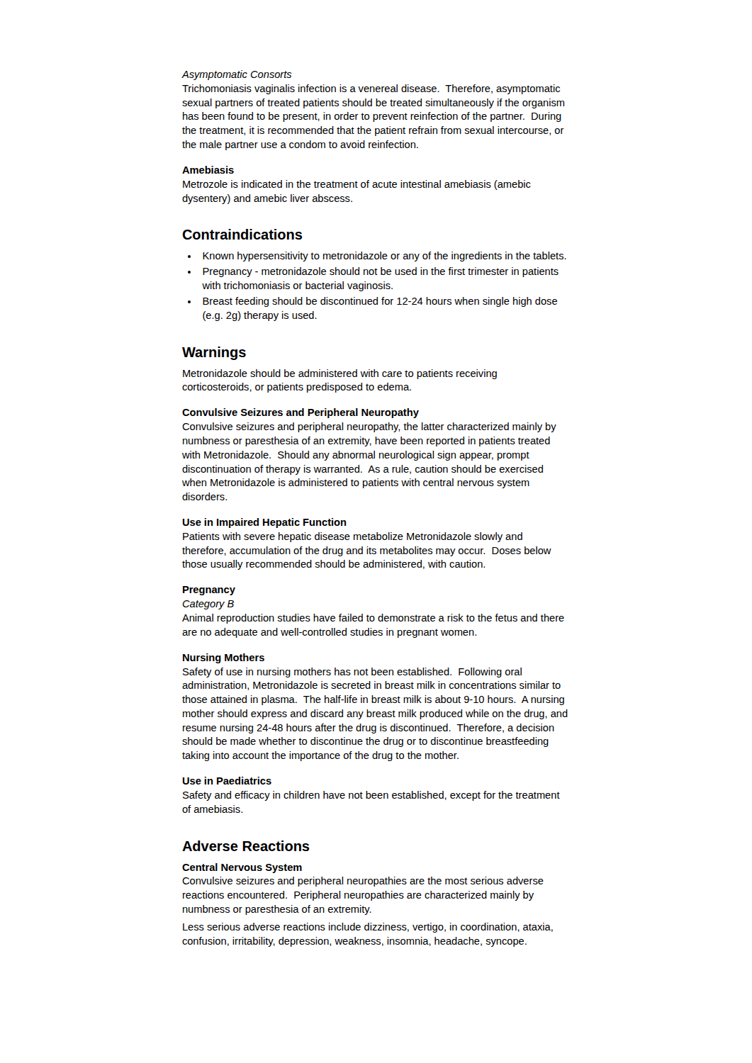Asymptomatic Consorts
Trichomoniasis vaginalis infection is a venereal disease. Therefore, asymptomatic sexual partners of treated patients should be treated simultaneously if the organism has been found to be present, in order to prevent reinfection of the partner. During the treatment, it is recommended that the patient refrain from sexual intercourse, or the male partner use a condom to avoid reinfection.
Amebiasis
Metrozole is indicated in the treatment of acute intestinal amebiasis (amebic dysentery) and amebic liver abscess.
Contraindications
Known hypersensitivity to metronidazole or any of the ingredients in the tablets.
Pregnancy - metronidazole should not be used in the first trimester in patients with trichomoniasis or bacterial vaginosis.
Breast feeding should be discontinued for 12-24 hours when single high dose (e.g. 2g) therapy is used.
Warnings
Metronidazole should be administered with care to patients receiving corticosteroids, or patients predisposed to edema.
Convulsive Seizures and Peripheral Neuropathy
Convulsive seizures and peripheral neuropathy, the latter characterized mainly by numbness or paresthesia of an extremity, have been reported in patients treated with Metronidazole. Should any abnormal neurological sign appear, prompt discontinuation of therapy is warranted. As a rule, caution should be exercised when Metronidazole is administered to patients with central nervous system disorders.
Use in Impaired Hepatic Function
Patients with severe hepatic disease metabolize Metronidazole slowly and therefore, accumulation of the drug and its metabolites may occur. Doses below those usually recommended should be administered, with caution.
Pregnancy
Category B
Animal reproduction studies have failed to demonstrate a risk to the fetus and there are no adequate and well-controlled studies in pregnant women.
Nursing Mothers
Safety of use in nursing mothers has not been established. Following oral administration, Metronidazole is secreted in breast milk in concentrations similar to those attained in plasma. The half-life in breast milk is about 9-10 hours. A nursing mother should express and discard any breast milk produced while on the drug, and resume nursing 24-48 hours after the drug is discontinued. Therefore, a decision should be made whether to discontinue the drug or to discontinue breastfeeding taking into account the importance of the drug to the mother.
Use in Paediatrics
Safety and efficacy in children have not been established, except for the treatment of amebiasis.
Adverse Reactions
Central Nervous System
Convulsive seizures and peripheral neuropathies are the most serious adverse reactions encountered. Peripheral neuropathies are characterized mainly by numbness or paresthesia of an extremity.
Less serious adverse reactions include dizziness, vertigo, in coordination, ataxia, confusion, irritability, depression, weakness, insomnia, headache, syncope.